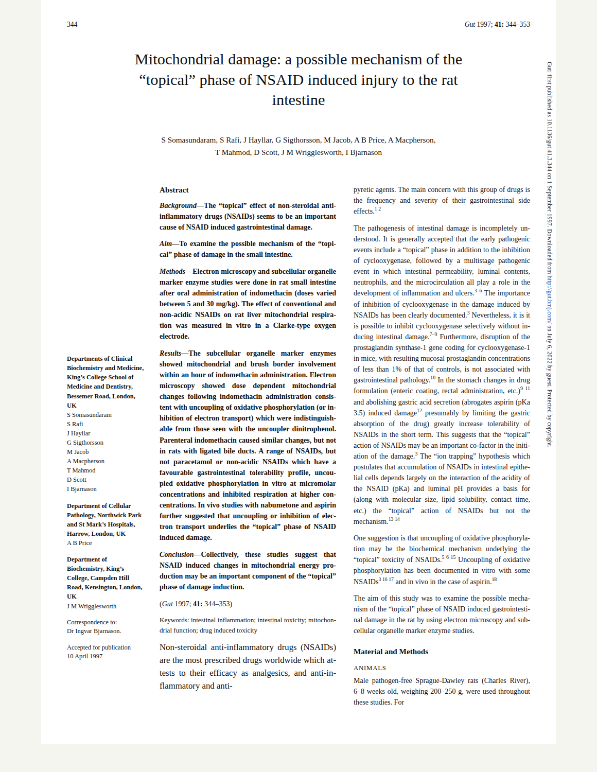344 Gut 1997; 41: 344–353
Gut: first published as 10.1136/gut.41.3.344 on 1 September 1997. Downloaded from http://gut.bmj.com/ on July 6, 2022 by guest. Protected by copyright.
Mitochondrial damage: a possible mechanism of the “topical” phase of NSAID induced injury to the rat intestine
S Somasundaram, S Rafi, J Hayllar, G Sigthorsson, M Jacob, A B Price, A Macpherson,
T Mahmod, D Scott, J M Wrigglesworth, I Bjarnason
Departments of Clinical Biochemistry and Medicine, King’s College School of Medicine and Dentistry, Bessemer Road, London, UK
S Somasundaram
S Rafi
J Hayllar
G Sigthorsson
M Jacob
A Macpherson
T Mahmod
D Scott
I Bjarnason
Department of Cellular Pathology, Northwick Park and St Mark’s Hospitals, Harrow, London, UK
A B Price
Department of Biochemistry, King’s College, Campden Hill Road, Kensington, London, UK
J M Wrigglesworth
Correspondence to:
Dr Ingvar Bjarnason.
Accepted for publication
10 April 1997
Abstract
Background—The “topical” effect of non-steroidal anti-inflammatory drugs (NSAIDs) seems to be an important cause of NSAID induced gastrointestinal damage.
Aim—To examine the possible mechanism of the “topical” phase of damage in the small intestine.
Methods—Electron microscopy and subcellular organelle marker enzyme studies were done in rat small intestine after oral administration of indomethacin (doses varied between 5 and 30 mg/kg). The effect of conventional and non-acidic NSAIDs on rat liver mitochondrial respiration was measured in vitro in a Clarke-type oxygen electrode.
Results—The subcellular organelle marker enzymes showed mitochondrial and brush border involvement within an hour of indomethacin administration. Electron microscopy showed dose dependent mitochondrial changes following indomethacin administration consistent with uncoupling of oxidative phosphorylation (or inhibition of electron transport) which were indistinguishable from those seen with the uncoupler dinitrophenol. Parenteral indomethacin caused similar changes, but not in rats with ligated bile ducts. A range of NSAIDs, but not paracetamol or non-acidic NSAIDs which have a favourable gastrointestinal tolerability profile, uncoupled oxidative phosphorylation in vitro at micromolar concentrations and inhibited respiration at higher concentrations. In vivo studies with nabumetone and aspirin further suggested that uncoupling or inhibition of electron transport underlies the “topical” phase of NSAID induced damage.
Conclusion—Collectively, these studies suggest that NSAID induced changes in mitochondrial energy production may be an important component of the “topical” phase of damage induction.
(Gut 1997; 41: 344–353)
Keywords: intestinal inflammation; intestinal toxicity; mitochondrial function; drug induced toxicity
Non-steroidal anti-inflammatory drugs (NSAIDs) are the most prescribed drugs worldwide which attests to their efficacy as analgesics, and anti-inflammatory and anti-
pyretic agents. The main concern with this group of drugs is the frequency and severity of their gastrointestinal side effects.1 2
The pathogenesis of intestinal damage is incompletely understood. It is generally accepted that the early pathogenic events include a “topical” phase in addition to the inhibition of cyclooxygenase, followed by a multistage pathogenic event in which intestinal permeability, luminal contents, neutrophils, and the microcirculation all play a role in the development of inflammation and ulcers.3–6 The importance of inhibition of cyclooxygenase in the damage induced by NSAIDs has been clearly documented.3 Nevertheless, it is it is possible to inhibit cyclooxygenase selectively without inducing intestinal damage.7–9 Furthermore, disruption of the prostaglandin synthase-1 gene coding for cyclooxygenase-1 in mice, with resulting mucosal prostaglandin concentrations of less than 1% of that of controls, is not associated with gastrointestinal pathology.10 In the stomach changes in drug formulation (enteric coating, rectal administration, etc.)9 11 and abolishing gastric acid secretion (abrogates aspirin (pKa 3.5) induced damage12 presumably by limiting the gastric absorption of the drug) greatly increase tolerability of NSAIDs in the short term. This suggests that the “topical” action of NSAIDs may be an important co-factor in the initiation of the damage.3 The “ion trapping” hypothesis which postulates that accumulation of NSAIDs in intestinal epithelial cells depends largely on the interaction of the acidity of the NSAID (pKa) and luminal pH provides a basis for (along with molecular size, lipid solubility, contact time, etc.) the “topical” action of NSAIDs but not the mechanism.13 14
One suggestion is that uncoupling of oxidative phosphorylation may be the biochemical mechanism underlying the “topical” toxicity of NSAIDs.5 6 15 Uncoupling of oxidative phosphorylation has been documented in vitro with some NSAIDs3 16 17 and in vivo in the case of aspirin.18
The aim of this study was to examine the possible mechanism of the “topical” phase of NSAID induced gastrointestinal damage in the rat by using electron microscopy and subcellular organelle marker enzyme studies.
Material and Methods
Animals
Male pathogen-free Sprague-Dawley rats (Charles River), 6–8 weeks old, weighing 200–250 g, were used throughout these studies. For